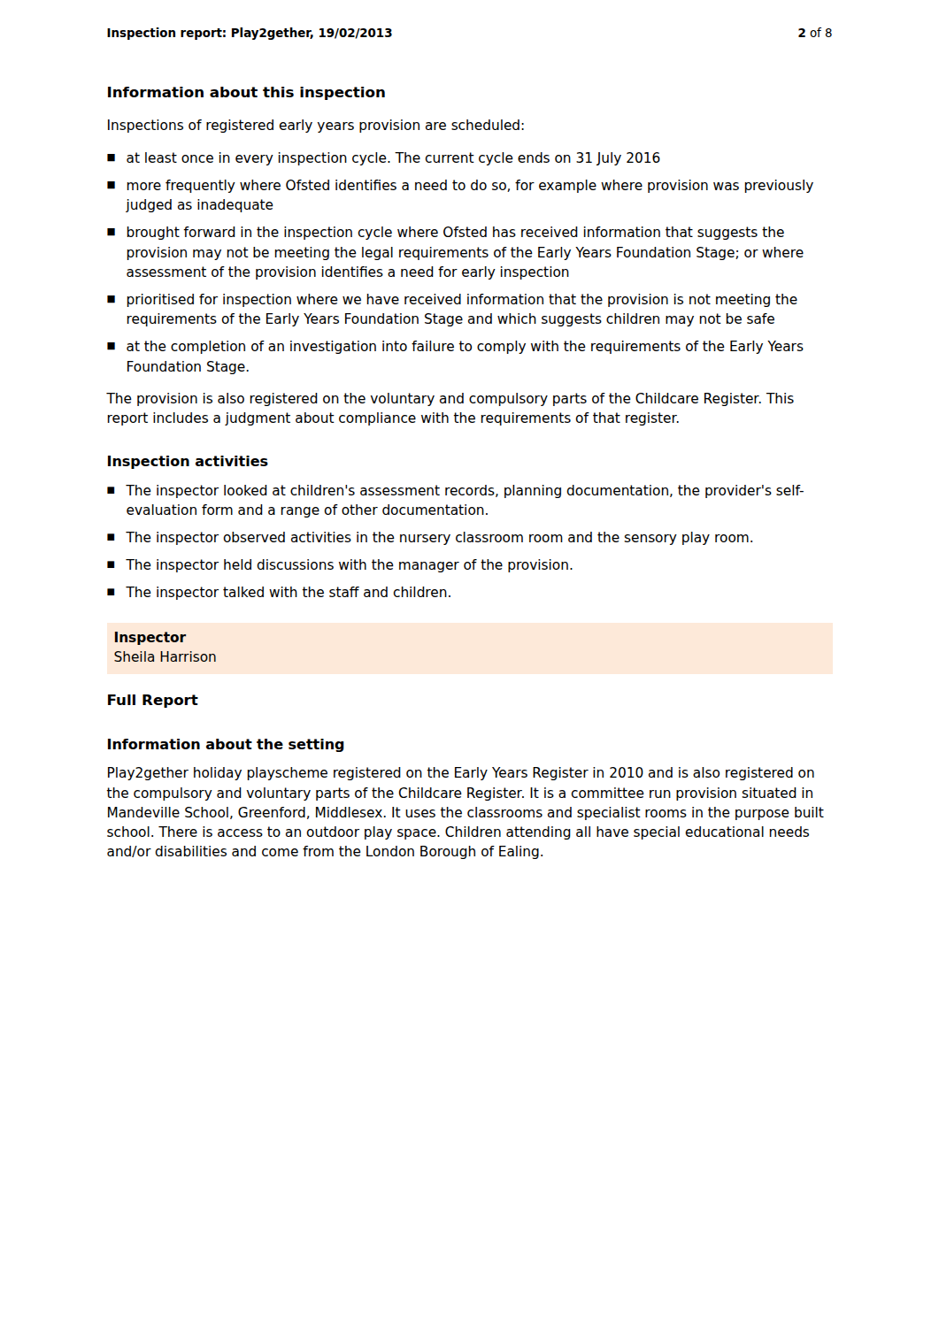Inspection report: Play2gether, 19/02/2013
2 of 8
Information about this inspection
Inspections of registered early years provision are scheduled:
at least once in every inspection cycle. The current cycle ends on 31 July 2016
more frequently where Ofsted identifies a need to do so, for example where provision was previously judged as inadequate
brought forward in the inspection cycle where Ofsted has received information that suggests the provision may not be meeting the legal requirements of the Early Years Foundation Stage; or where assessment of the provision identifies a need for early inspection
prioritised for inspection where we have received information that the provision is not meeting the requirements of the Early Years Foundation Stage and which suggests children may not be safe
at the completion of an investigation into failure to comply with the requirements of the Early Years Foundation Stage.
The provision is also registered on the voluntary and compulsory parts of the Childcare Register. This report includes a judgment about compliance with the requirements of that register.
Inspection activities
The inspector looked at children's assessment records, planning documentation, the provider's self-evaluation form and a range of other documentation.
The inspector observed activities in the nursery classroom room and the sensory play room.
The inspector held discussions with the manager of the provision.
The inspector talked with the staff and children.
Inspector
Sheila Harrison
Full Report
Information about the setting
Play2gether holiday playscheme registered on the Early Years Register in 2010 and is also registered on the compulsory and voluntary parts of the Childcare Register. It is a committee run provision situated in Mandeville School, Greenford, Middlesex. It uses the classrooms and specialist rooms in the purpose built school. There is access to an outdoor play space. Children attending all have special educational needs and/or disabilities and come from the London Borough of Ealing.